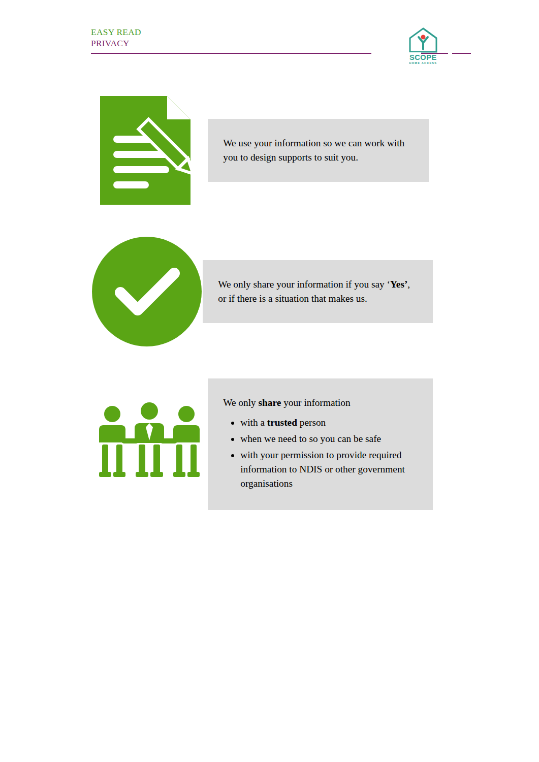EASY READ
PRIVACY
SCOPE HOME ACCESS
We use your information so we can work with you to design supports to suit you.
We only share your information if you say ‘Yes’, or if there is a situation that makes us.
We only share your information
with a trusted person
when we need to so you can be safe
with your permission to provide required information to NDIS or other government organisations